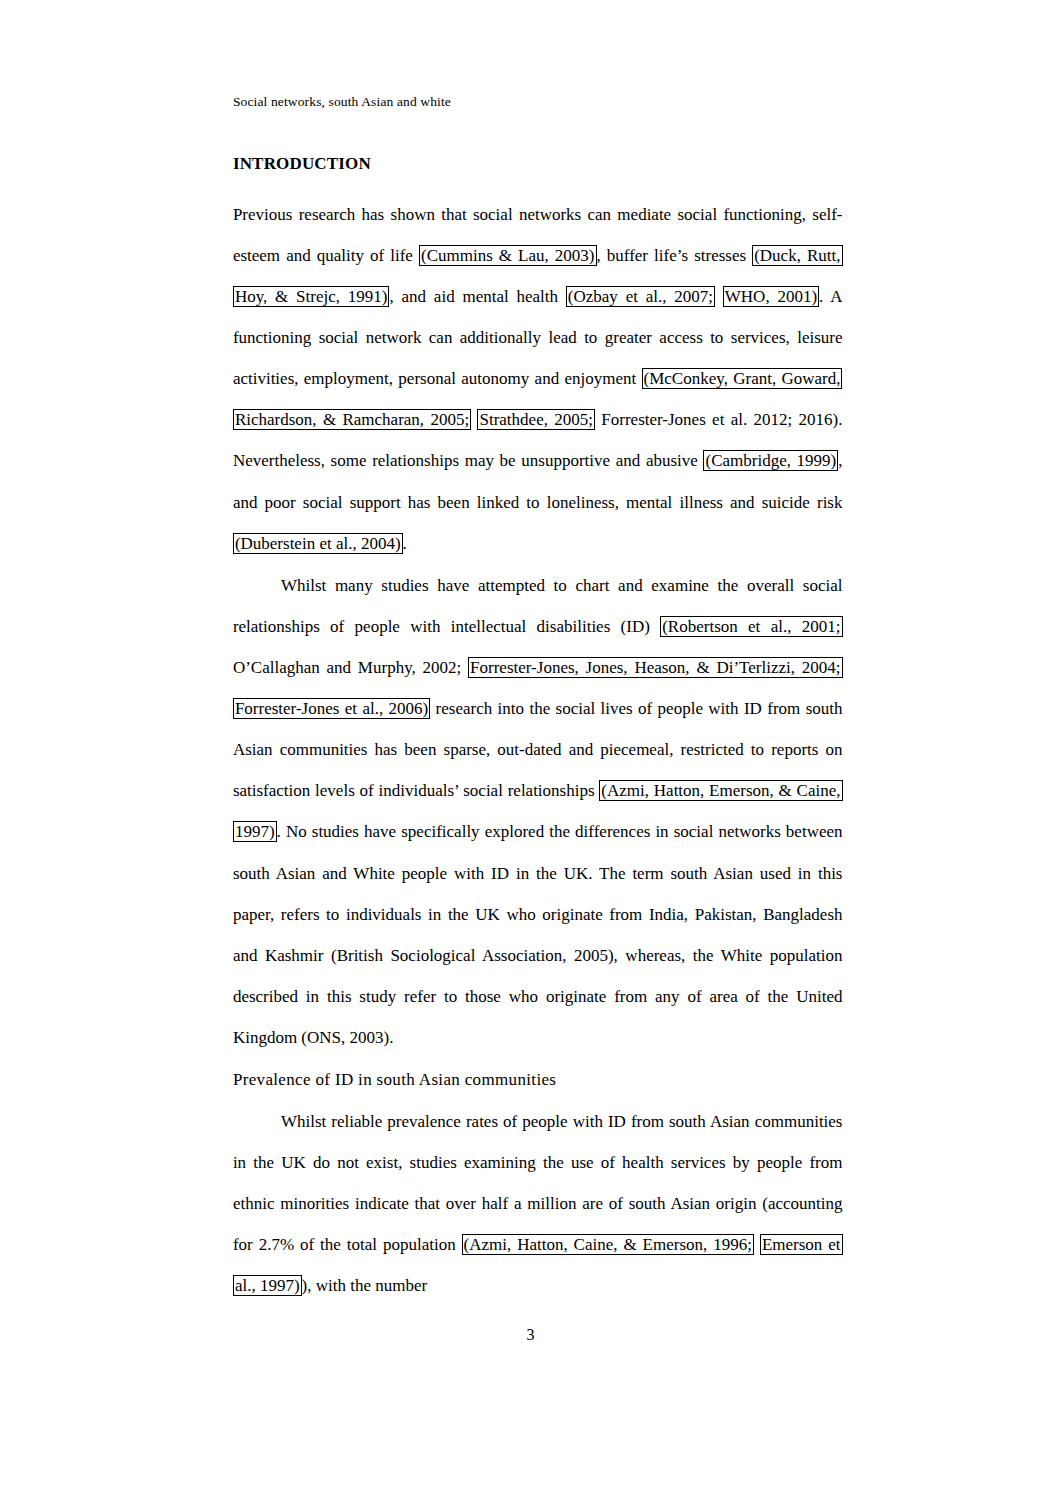Social networks, south Asian and white
INTRODUCTION
Previous research has shown that social networks can mediate social functioning, self-esteem and quality of life (Cummins & Lau, 2003), buffer life’s stresses (Duck, Rutt, Hoy, & Strejc, 1991), and aid mental health (Ozbay et al., 2007; WHO, 2001). A functioning social network can additionally lead to greater access to services, leisure activities, employment, personal autonomy and enjoyment (McConkey, Grant, Goward, Richardson, & Ramcharan, 2005; Strathdee, 2005; Forrester-Jones et al. 2012; 2016). Nevertheless, some relationships may be unsupportive and abusive (Cambridge, 1999), and poor social support has been linked to loneliness, mental illness and suicide risk (Duberstein et al., 2004).
Whilst many studies have attempted to chart and examine the overall social relationships of people with intellectual disabilities (ID) (Robertson et al., 2001; O’Callaghan and Murphy, 2002; Forrester-Jones, Jones, Heason, & Di’Terlizzi, 2004; Forrester-Jones et al., 2006) research into the social lives of people with ID from south Asian communities has been sparse, out-dated and piecemeal, restricted to reports on satisfaction levels of individuals’ social relationships (Azmi, Hatton, Emerson, & Caine, 1997). No studies have specifically explored the differences in social networks between south Asian and White people with ID in the UK. The term south Asian used in this paper, refers to individuals in the UK who originate from India, Pakistan, Bangladesh and Kashmir (British Sociological Association, 2005), whereas, the White population described in this study refer to those who originate from any of area of the United Kingdom (ONS, 2003).
Prevalence of ID in south Asian communities
Whilst reliable prevalence rates of people with ID from south Asian communities in the UK do not exist, studies examining the use of health services by people from ethnic minorities indicate that over half a million are of south Asian origin (accounting for 2.7% of the total population (Azmi, Hatton, Caine, & Emerson, 1996; Emerson et al., 1997)), with the number
3